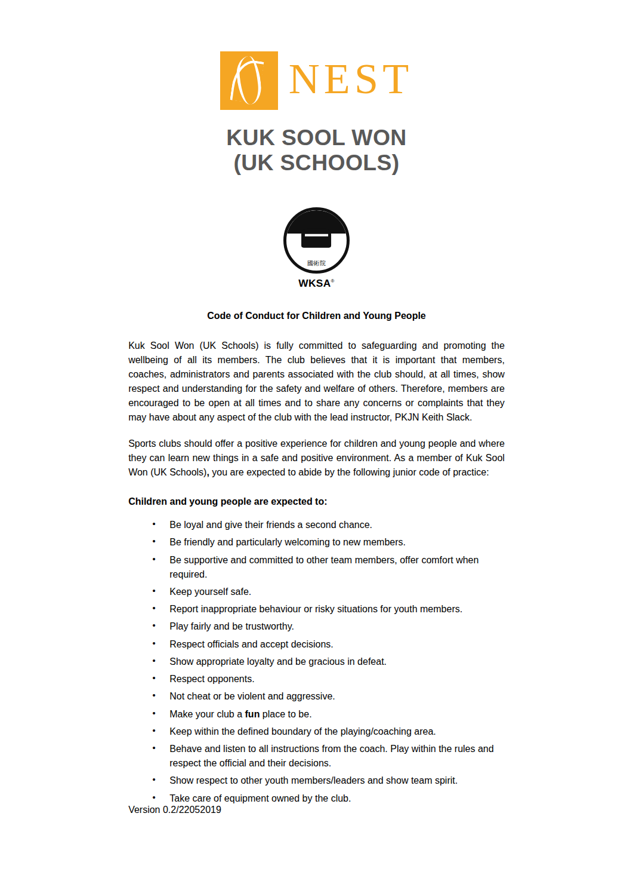NEST
KUK SOOL WON(UK SCHOOLS)
國術院
WKSA®
Code of Conduct for Children and Young People
Kuk Sool Won (UK Schools) is fully committed to safeguarding and promoting the wellbeing of all its members. The club believes that it is important that members, coaches, administrators and parents associated with the club should, at all times, show respect and understanding for the safety and welfare of others. Therefore, members are encouraged to be open at all times and to share any concerns or complaints that they may have about any aspect of the club with the lead instructor, PKJN Keith Slack.
Sports clubs should offer a positive experience for children and young people and where they can learn new things in a safe and positive environment. As a member of Kuk Sool Won (UK Schools), you are expected to abide by the following junior code of practice:
Children and young people are expected to:
Be loyal and give their friends a second chance.
Be friendly and particularly welcoming to new members.
Be supportive and committed to other team members, offer comfort when required.
Keep yourself safe.
Report inappropriate behaviour or risky situations for youth members.
Play fairly and be trustworthy.
Respect officials and accept decisions.
Show appropriate loyalty and be gracious in defeat.
Respect opponents.
Not cheat or be violent and aggressive.
Make your club a fun place to be.
Keep within the defined boundary of the playing/coaching area.
Behave and listen to all instructions from the coach. Play within the rules and respect the official and their decisions.
Show respect to other youth members/leaders and show team spirit.
Take care of equipment owned by the club.
Version 0.2/22052019